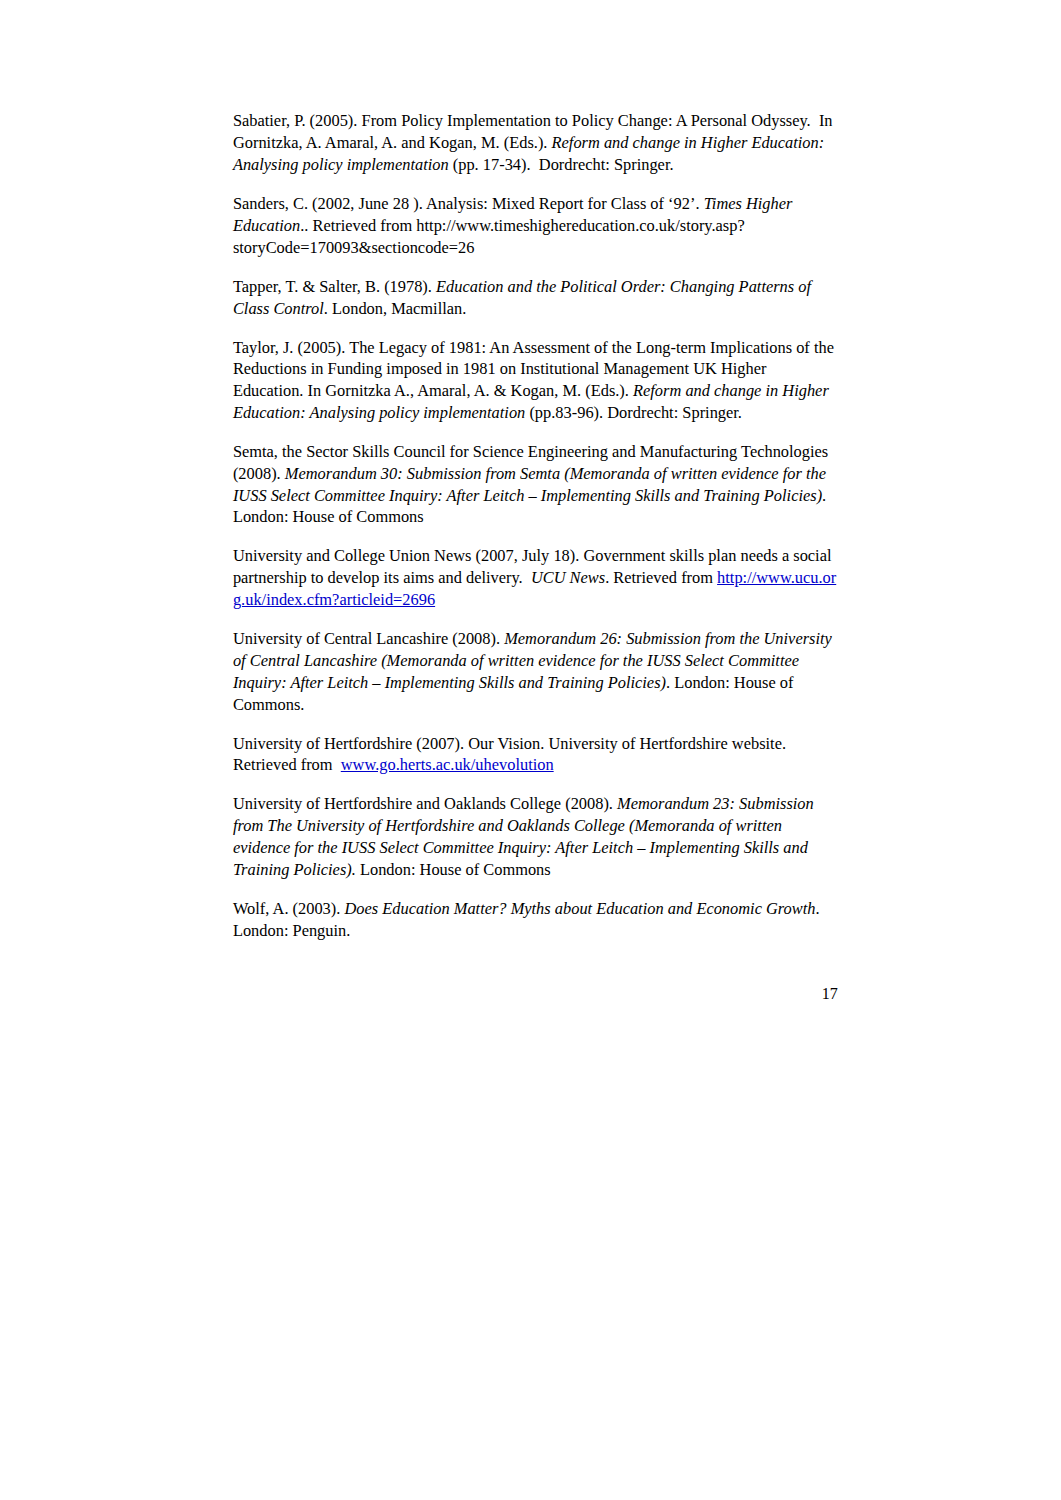Sabatier, P. (2005). From Policy Implementation to Policy Change: A Personal Odyssey. In Gornitzka, A. Amaral, A. and Kogan, M. (Eds.). Reform and change in Higher Education: Analysing policy implementation (pp. 17-34). Dordrecht: Springer.
Sanders, C. (2002, June 28 ). Analysis: Mixed Report for Class of ‘92’. Times Higher Education.. Retrieved from http://www.timeshighereducation.co.uk/story.asp?storyCode=170093&sectioncode=26
Tapper, T. & Salter, B. (1978). Education and the Political Order: Changing Patterns of Class Control. London, Macmillan.
Taylor, J. (2005). The Legacy of 1981: An Assessment of the Long-term Implications of the Reductions in Funding imposed in 1981 on Institutional Management UK Higher Education. In Gornitzka A., Amaral, A. & Kogan, M. (Eds.). Reform and change in Higher Education: Analysing policy implementation (pp.83-96). Dordrecht: Springer.
Semta, the Sector Skills Council for Science Engineering and Manufacturing Technologies (2008). Memorandum 30: Submission from Semta (Memoranda of written evidence for the IUSS Select Committee Inquiry: After Leitch – Implementing Skills and Training Policies). London: House of Commons
University and College Union News (2007, July 18). Government skills plan needs a social partnership to develop its aims and delivery. UCU News. Retrieved from http://www.ucu.org.uk/index.cfm?articleid=2696
University of Central Lancashire (2008). Memorandum 26: Submission from the University of Central Lancashire (Memoranda of written evidence for the IUSS Select Committee Inquiry: After Leitch – Implementing Skills and Training Policies). London: House of Commons.
University of Hertfordshire (2007). Our Vision. University of Hertfordshire website. Retrieved from www.go.herts.ac.uk/uhevolution
University of Hertfordshire and Oaklands College (2008). Memorandum 23: Submission from The University of Hertfordshire and Oaklands College (Memoranda of written evidence for the IUSS Select Committee Inquiry: After Leitch – Implementing Skills and Training Policies). London: House of Commons
Wolf, A. (2003). Does Education Matter? Myths about Education and Economic Growth. London: Penguin.
17